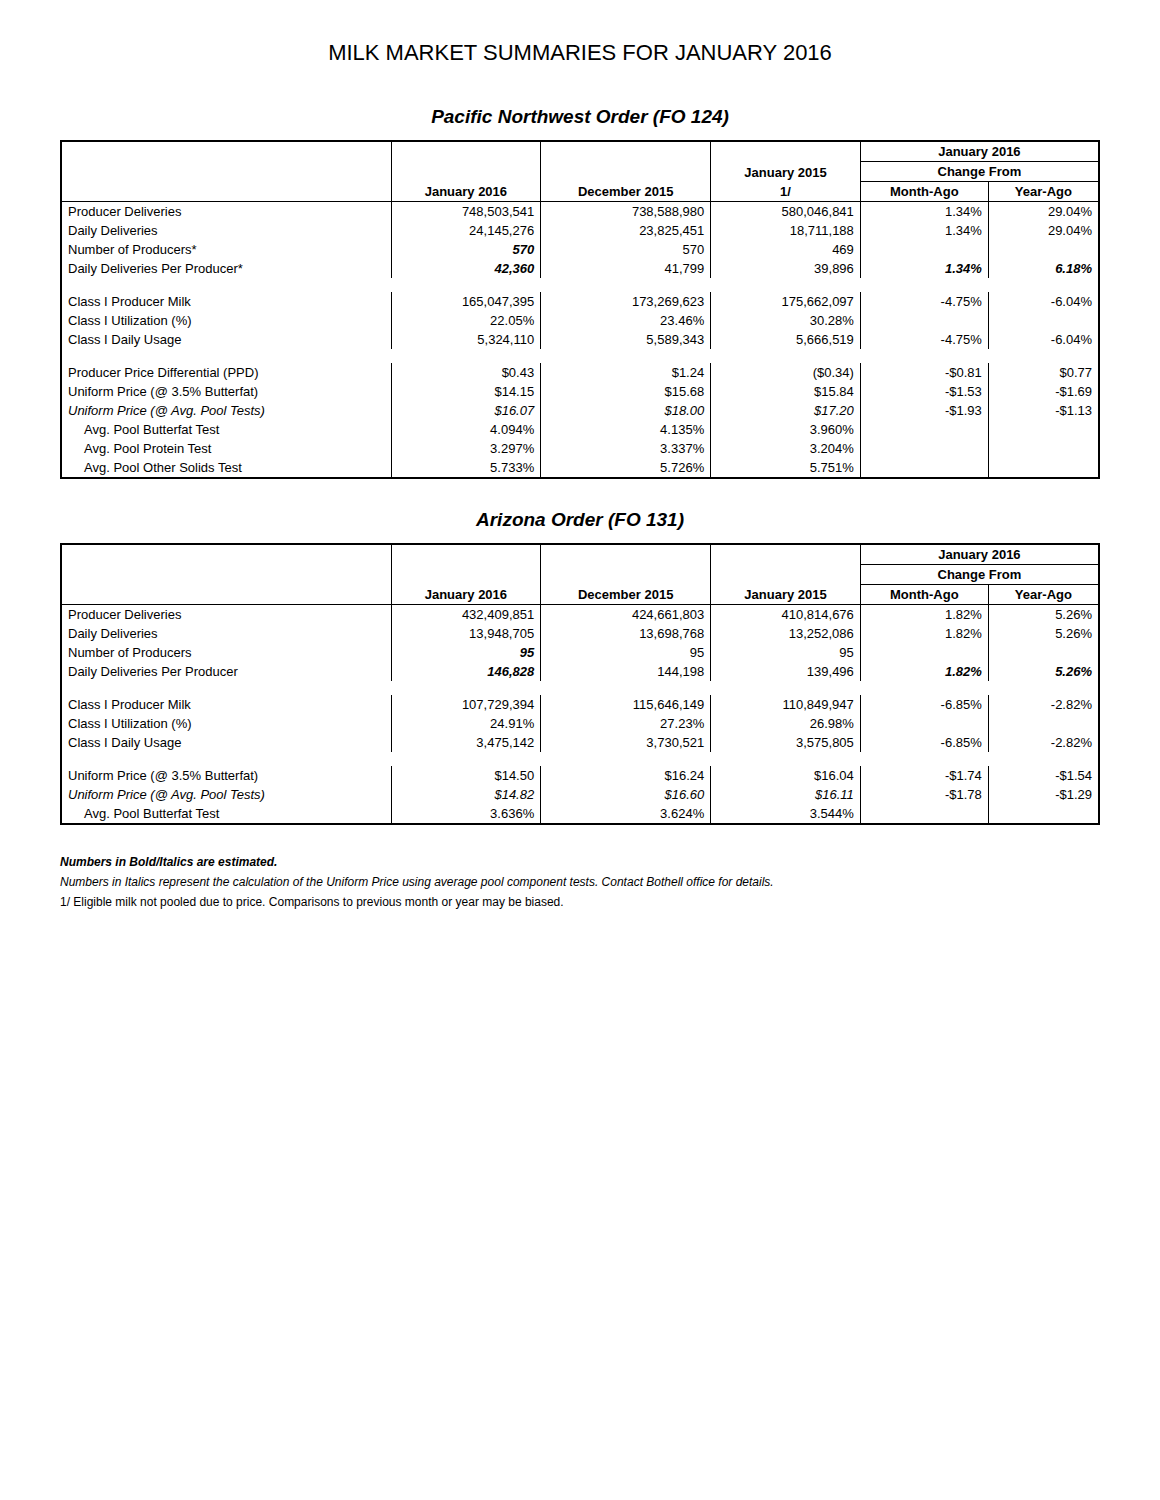MILK MARKET SUMMARIES FOR JANUARY 2016
Pacific Northwest Order (FO 124)
| | January 2016 | December 2015 | January 2015 | January 2016 |
| --- | --- | --- | --- | --- |
| Change From |
| 1/ | Month-Ago | Year-Ago |
| Producer Deliveries | 748,503,541 | 738,588,980 | 580,046,841 | 1.34% | 29.04% |
| Daily Deliveries | 24,145,276 | 23,825,451 | 18,711,188 | 1.34% | 29.04% |
| Number of Producers* | 570 | 570 | 469 | | |
| Daily Deliveries Per Producer* | 42,360 | 41,799 | 39,896 | 1.34% | 6.18% |
| Class I Producer Milk | 165,047,395 | 173,269,623 | 175,662,097 | -4.75% | -6.04% |
| Class I Utilization (%) | 22.05% | 23.46% | 30.28% | | |
| Class I Daily Usage | 5,324,110 | 5,589,343 | 5,666,519 | -4.75% | -6.04% |
| Producer Price Differential (PPD) | $0.43 | $1.24 | ($0.34) | -$0.81 | $0.77 |
| Uniform Price (@ 3.5% Butterfat) | $14.15 | $15.68 | $15.84 | -$1.53 | -$1.69 |
| Uniform Price (@ Avg. Pool Tests) | $16.07 | $18.00 | $17.20 | -$1.93 | -$1.13 |
| Avg. Pool Butterfat Test | 4.094% | 4.135% | 3.960% | | |
| Avg. Pool Protein Test | 3.297% | 3.337% | 3.204% | | |
| Avg. Pool Other Solids Test | 5.733% | 5.726% | 5.751% | | |
Arizona Order (FO 131)
| | January 2016 | December 2015 | January 2015 | January 2016 |
| --- | --- | --- | --- | --- |
| Change From |
| Month-Ago | Year-Ago |
| Producer Deliveries | 432,409,851 | 424,661,803 | 410,814,676 | 1.82% | 5.26% |
| Daily Deliveries | 13,948,705 | 13,698,768 | 13,252,086 | 1.82% | 5.26% |
| Number of Producers | 95 | 95 | 95 | | |
| Daily Deliveries Per Producer | 146,828 | 144,198 | 139,496 | 1.82% | 5.26% |
| Class I Producer Milk | 107,729,394 | 115,646,149 | 110,849,947 | -6.85% | -2.82% |
| Class I Utilization (%) | 24.91% | 27.23% | 26.98% | | |
| Class I Daily Usage | 3,475,142 | 3,730,521 | 3,575,805 | -6.85% | -2.82% |
| Uniform Price (@ 3.5% Butterfat) | $14.50 | $16.24 | $16.04 | -$1.74 | -$1.54 |
| Uniform Price (@ Avg. Pool Tests) | $14.82 | $16.60 | $16.11 | -$1.78 | -$1.29 |
| Avg. Pool Butterfat Test | 3.636% | 3.624% | 3.544% | | |
Numbers in Bold/Italics are estimated.
Numbers in Italics represent the calculation of the Uniform Price using average pool component tests. Contact Bothell office for details.
1/ Eligible milk not pooled due to price. Comparisons to previous month or year may be biased.